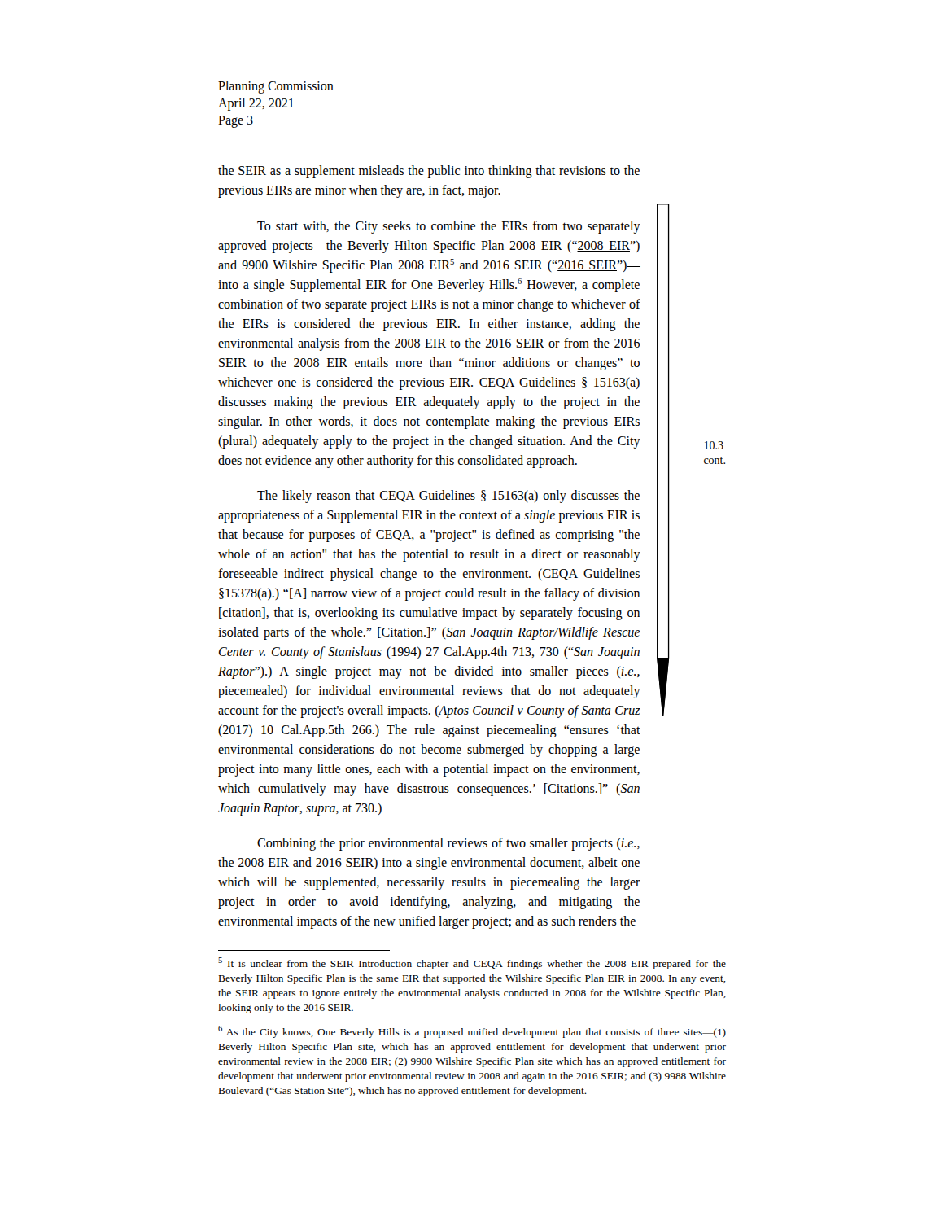Planning Commission
April 22, 2021
Page 3
10.3
cont.
the SEIR as a supplement misleads the public into thinking that revisions to the previous EIRs are minor when they are, in fact, major.
To start with, the City seeks to combine the EIRs from two separately approved projects—the Beverly Hilton Specific Plan 2008 EIR (“2008 EIR”) and 9900 Wilshire Specific Plan 2008 EIR5 and 2016 SEIR (“2016 SEIR”)—into a single Supplemental EIR for One Beverley Hills.6 However, a complete combination of two separate project EIRs is not a minor change to whichever of the EIRs is considered the previous EIR. In either instance, adding the environmental analysis from the 2008 EIR to the 2016 SEIR or from the 2016 SEIR to the 2008 EIR entails more than “minor additions or changes” to whichever one is considered the previous EIR. CEQA Guidelines § 15163(a) discusses making the previous EIR adequately apply to the project in the singular. In other words, it does not contemplate making the previous EIRs (plural) adequately apply to the project in the changed situation. And the City does not evidence any other authority for this consolidated approach.
The likely reason that CEQA Guidelines § 15163(a) only discusses the appropriateness of a Supplemental EIR in the context of a single previous EIR is that because for purposes of CEQA, a "project" is defined as comprising "the whole of an action" that has the potential to result in a direct or reasonably foreseeable indirect physical change to the environment. (CEQA Guidelines §15378(a).) “[A] narrow view of a project could result in the fallacy of division [citation], that is, overlooking its cumulative impact by separately focusing on isolated parts of the whole.” [Citation.]” (San Joaquin Raptor/Wildlife Rescue Center v. County of Stanislaus (1994) 27 Cal.App.4th 713, 730 (“San Joaquin Raptor”).) A single project may not be divided into smaller pieces (i.e., piecemealed) for individual environmental reviews that do not adequately account for the project's overall impacts. (Aptos Council v County of Santa Cruz (2017) 10 Cal.App.5th 266.) The rule against piecemealing “ensures ‘that environmental considerations do not become submerged by chopping a large project into many little ones, each with a potential impact on the environment, which cumulatively may have disastrous consequences.’ [Citations.]” (San Joaquin Raptor, supra, at 730.)
Combining the prior environmental reviews of two smaller projects (i.e., the 2008 EIR and 2016 SEIR) into a single environmental document, albeit one which will be supplemented, necessarily results in piecemealing the larger project in order to avoid identifying, analyzing, and mitigating the environmental impacts of the new unified larger project; and as such renders the
5 It is unclear from the SEIR Introduction chapter and CEQA findings whether the 2008 EIR prepared for the Beverly Hilton Specific Plan is the same EIR that supported the Wilshire Specific Plan EIR in 2008. In any event, the SEIR appears to ignore entirely the environmental analysis conducted in 2008 for the Wilshire Specific Plan, looking only to the 2016 SEIR.
6 As the City knows, One Beverly Hills is a proposed unified development plan that consists of three sites—(1) Beverly Hilton Specific Plan site, which has an approved entitlement for development that underwent prior environmental review in the 2008 EIR; (2) 9900 Wilshire Specific Plan site which has an approved entitlement for development that underwent prior environmental review in 2008 and again in the 2016 SEIR; and (3) 9988 Wilshire Boulevard (“Gas Station Site”), which has no approved entitlement for development.